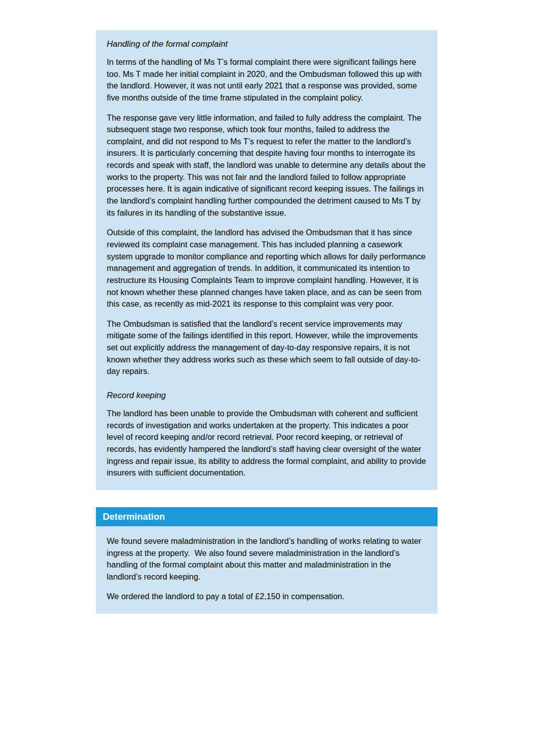Handling of the formal complaint
In terms of the handling of Ms T’s formal complaint there were significant failings here too. Ms T made her initial complaint in 2020, and the Ombudsman followed this up with the landlord. However, it was not until early 2021 that a response was provided, some five months outside of the time frame stipulated in the complaint policy.
The response gave very little information, and failed to fully address the complaint. The subsequent stage two response, which took four months, failed to address the complaint, and did not respond to Ms T’s request to refer the matter to the landlord’s insurers. It is particularly concerning that despite having four months to interrogate its records and speak with staff, the landlord was unable to determine any details about the works to the property. This was not fair and the landlord failed to follow appropriate processes here. It is again indicative of significant record keeping issues. The failings in the landlord’s complaint handling further compounded the detriment caused to Ms T by its failures in its handling of the substantive issue.
Outside of this complaint, the landlord has advised the Ombudsman that it has since reviewed its complaint case management. This has included planning a casework system upgrade to monitor compliance and reporting which allows for daily performance management and aggregation of trends. In addition, it communicated its intention to restructure its Housing Complaints Team to improve complaint handling. However, it is not known whether these planned changes have taken place, and as can be seen from this case, as recently as mid-2021 its response to this complaint was very poor.
The Ombudsman is satisfied that the landlord’s recent service improvements may mitigate some of the failings identified in this report. However, while the improvements set out explicitly address the management of day-to-day responsive repairs, it is not known whether they address works such as these which seem to fall outside of day-to-day repairs.
Record keeping
The landlord has been unable to provide the Ombudsman with coherent and sufficient records of investigation and works undertaken at the property. This indicates a poor level of record keeping and/or record retrieval. Poor record keeping, or retrieval of records, has evidently hampered the landlord’s staff having clear oversight of the water ingress and repair issue, its ability to address the formal complaint, and ability to provide insurers with sufficient documentation.
Determination
We found severe maladministration in the landlord’s handling of works relating to water ingress at the property. We also found severe maladministration in the landlord’s handling of the formal complaint about this matter and maladministration in the landlord’s record keeping.
We ordered the landlord to pay a total of £2,150 in compensation.